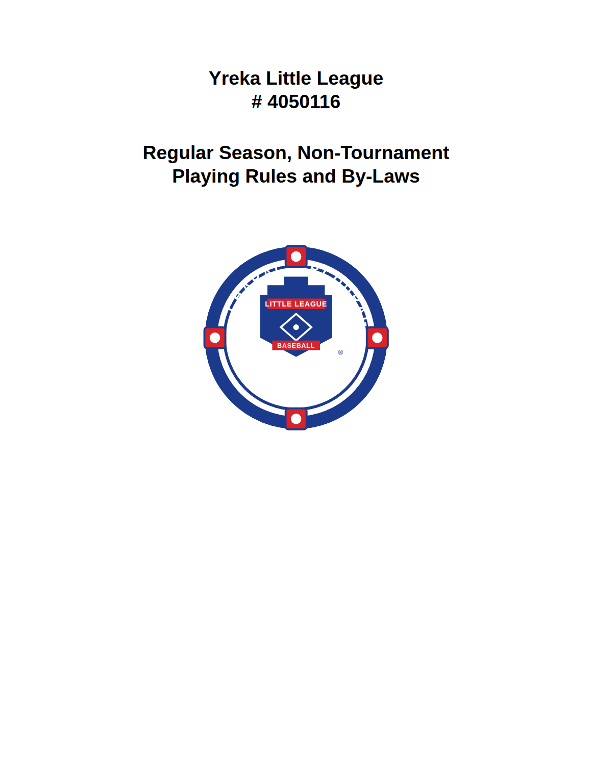Yreka Little League
# 4050116
Regular Season, Non-Tournament
Playing Rules and By-Laws
CHARACTER COURAGE LOYALTY LITTLE LEAGUE BASEBALL ®